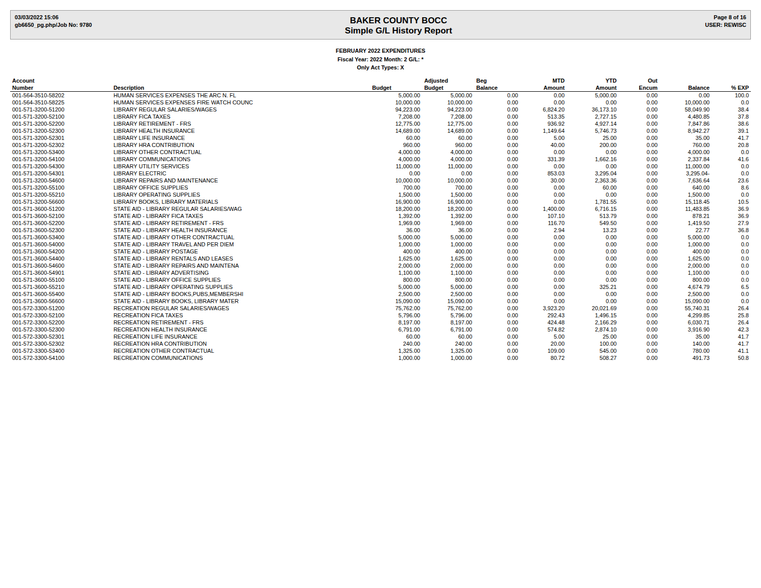03/03/2022 15:06
gb6650_pg.php/Job No: 9780
BAKER COUNTY BOCC
Simple G/L History Report
Page 8 of 16
USER: REWISC
FEBRUARY 2022 EXPENDITURES
Fiscal Year: 2022 Month: 2 G/L: *
Only Act Types: X
| Account | | | Adjusted | Beg | MTD | YTD | Out | | |
| --- | --- | --- | --- | --- | --- | --- | --- | --- | --- |
| Number | Description | Budget | Budget | Balance | Amount | Amount | Encum | Balance | % EXP |
| 001-564-3510-58202 | HUMAN SERVICES EXPENSES THE ARC N. FL | 5,000.00 | 5,000.00 | 0.00 | 0.00 | 5,000.00 | 0.00 | 0.00 | 100.0 |
| 001-564-3510-58225 | HUMAN SERVICES EXPENSES FIRE WATCH COUNC | 10,000.00 | 10,000.00 | 0.00 | 0.00 | 0.00 | 0.00 | 10,000.00 | 0.0 |
| 001-571-3200-51200 | LIBRARY REGULAR SALARIES/WAGES | 94,223.00 | 94,223.00 | 0.00 | 6,824.20 | 36,173.10 | 0.00 | 58,049.90 | 38.4 |
| 001-571-3200-52100 | LIBRARY FICA TAXES | 7,208.00 | 7,208.00 | 0.00 | 513.35 | 2,727.15 | 0.00 | 4,480.85 | 37.8 |
| 001-571-3200-52200 | LIBRARY RETIREMENT - FRS | 12,775.00 | 12,775.00 | 0.00 | 936.92 | 4,927.14 | 0.00 | 7,847.86 | 38.6 |
| 001-571-3200-52300 | LIBRARY HEALTH INSURANCE | 14,689.00 | 14,689.00 | 0.00 | 1,149.64 | 5,746.73 | 0.00 | 8,942.27 | 39.1 |
| 001-571-3200-52301 | LIBRARY LIFE INSURANCE | 60.00 | 60.00 | 0.00 | 5.00 | 25.00 | 0.00 | 35.00 | 41.7 |
| 001-571-3200-52302 | LIBRARY HRA CONTRIBUTION | 960.00 | 960.00 | 0.00 | 40.00 | 200.00 | 0.00 | 760.00 | 20.8 |
| 001-571-3200-53400 | LIBRARY OTHER CONTRACTUAL | 4,000.00 | 4,000.00 | 0.00 | 0.00 | 0.00 | 0.00 | 4,000.00 | 0.0 |
| 001-571-3200-54100 | LIBRARY COMMUNICATIONS | 4,000.00 | 4,000.00 | 0.00 | 331.39 | 1,662.16 | 0.00 | 2,337.84 | 41.6 |
| 001-571-3200-54300 | LIBRARY UTILITY SERVICES | 11,000.00 | 11,000.00 | 0.00 | 0.00 | 0.00 | 0.00 | 11,000.00 | 0.0 |
| 001-571-3200-54301 | LIBRARY ELECTRIC | 0.00 | 0.00 | 0.00 | 853.03 | 3,295.04 | 0.00 | 3,295.04- | 0.0 |
| 001-571-3200-54600 | LIBRARY REPAIRS AND MAINTENANCE | 10,000.00 | 10,000.00 | 0.00 | 30.00 | 2,363.36 | 0.00 | 7,636.64 | 23.6 |
| 001-571-3200-55100 | LIBRARY OFFICE SUPPLIES | 700.00 | 700.00 | 0.00 | 0.00 | 60.00 | 0.00 | 640.00 | 8.6 |
| 001-571-3200-55210 | LIBRARY OPERATING SUPPLIES | 1,500.00 | 1,500.00 | 0.00 | 0.00 | 0.00 | 0.00 | 1,500.00 | 0.0 |
| 001-571-3200-56600 | LIBRARY BOOKS, LIBRARY MATERIALS | 16,900.00 | 16,900.00 | 0.00 | 0.00 | 1,781.55 | 0.00 | 15,118.45 | 10.5 |
| 001-571-3600-51200 | STATE AID - LIBRARY REGULAR SALARIES/WAG | 18,200.00 | 18,200.00 | 0.00 | 1,400.00 | 6,716.15 | 0.00 | 11,483.85 | 36.9 |
| 001-571-3600-52100 | STATE AID - LIBRARY FICA TAXES | 1,392.00 | 1,392.00 | 0.00 | 107.10 | 513.79 | 0.00 | 878.21 | 36.9 |
| 001-571-3600-52200 | STATE AID - LIBRARY RETIREMENT - FRS | 1,969.00 | 1,969.00 | 0.00 | 116.70 | 549.50 | 0.00 | 1,419.50 | 27.9 |
| 001-571-3600-52300 | STATE AID - LIBRARY HEALTH INSURANCE | 36.00 | 36.00 | 0.00 | 2.94 | 13.23 | 0.00 | 22.77 | 36.8 |
| 001-571-3600-53400 | STATE AID - LIBRARY OTHER CONTRACTUAL | 5,000.00 | 5,000.00 | 0.00 | 0.00 | 0.00 | 0.00 | 5,000.00 | 0.0 |
| 001-571-3600-54000 | STATE AID - LIBRARY TRAVEL AND PER DIEM | 1,000.00 | 1,000.00 | 0.00 | 0.00 | 0.00 | 0.00 | 1,000.00 | 0.0 |
| 001-571-3600-54200 | STATE AID - LIBRARY POSTAGE | 400.00 | 400.00 | 0.00 | 0.00 | 0.00 | 0.00 | 400.00 | 0.0 |
| 001-571-3600-54400 | STATE AID - LIBRARY RENTALS AND LEASES | 1,625.00 | 1,625.00 | 0.00 | 0.00 | 0.00 | 0.00 | 1,625.00 | 0.0 |
| 001-571-3600-54600 | STATE AID - LIBRARY REPAIRS AND MAINTENA | 2,000.00 | 2,000.00 | 0.00 | 0.00 | 0.00 | 0.00 | 2,000.00 | 0.0 |
| 001-571-3600-54901 | STATE AID - LIBRARY ADVERTISING | 1,100.00 | 1,100.00 | 0.00 | 0.00 | 0.00 | 0.00 | 1,100.00 | 0.0 |
| 001-571-3600-55100 | STATE AID - LIBRARY OFFICE SUPPLIES | 800.00 | 800.00 | 0.00 | 0.00 | 0.00 | 0.00 | 800.00 | 0.0 |
| 001-571-3600-55210 | STATE AID - LIBRARY OPERATING SUPPLIES | 5,000.00 | 5,000.00 | 0.00 | 0.00 | 325.21 | 0.00 | 4,674.79 | 6.5 |
| 001-571-3600-55400 | STATE AID - LIBRARY BOOKS,PUBS,MEMBERSHI | 2,500.00 | 2,500.00 | 0.00 | 0.00 | 0.00 | 0.00 | 2,500.00 | 0.0 |
| 001-571-3600-56600 | STATE AID - LIBRARY BOOKS, LIBRARY MATER | 15,090.00 | 15,090.00 | 0.00 | 0.00 | 0.00 | 0.00 | 15,090.00 | 0.0 |
| 001-572-3300-51200 | RECREATION REGULAR SALARIES/WAGES | 75,762.00 | 75,762.00 | 0.00 | 3,923.20 | 20,021.69 | 0.00 | 55,740.31 | 26.4 |
| 001-572-3300-52100 | RECREATION FICA TAXES | 5,796.00 | 5,796.00 | 0.00 | 292.43 | 1,496.15 | 0.00 | 4,299.85 | 25.8 |
| 001-572-3300-52200 | RECREATION RETIREMENT - FRS | 8,197.00 | 8,197.00 | 0.00 | 424.48 | 2,166.29 | 0.00 | 6,030.71 | 26.4 |
| 001-572-3300-52300 | RECREATION HEALTH INSURANCE | 6,791.00 | 6,791.00 | 0.00 | 574.82 | 2,874.10 | 0.00 | 3,916.90 | 42.3 |
| 001-572-3300-52301 | RECREATION LIFE INSURANCE | 60.00 | 60.00 | 0.00 | 5.00 | 25.00 | 0.00 | 35.00 | 41.7 |
| 001-572-3300-52302 | RECREATION HRA CONTRIBUTION | 240.00 | 240.00 | 0.00 | 20.00 | 100.00 | 0.00 | 140.00 | 41.7 |
| 001-572-3300-53400 | RECREATION OTHER CONTRACTUAL | 1,325.00 | 1,325.00 | 0.00 | 109.00 | 545.00 | 0.00 | 780.00 | 41.1 |
| 001-572-3300-54100 | RECREATION COMMUNICATIONS | 1,000.00 | 1,000.00 | 0.00 | 80.72 | 508.27 | 0.00 | 491.73 | 50.8 |